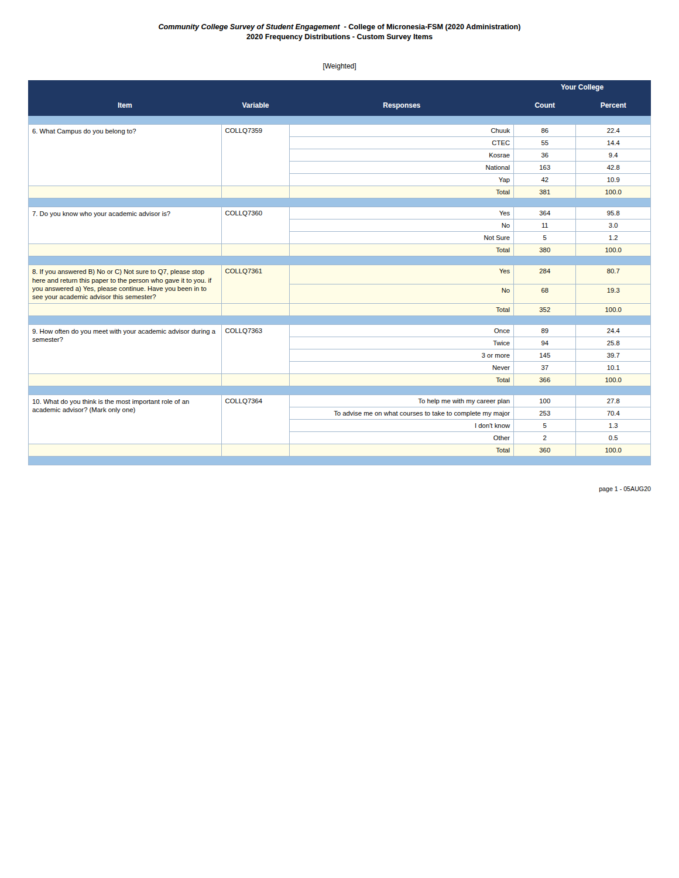Community College Survey of Student Engagement - College of Micronesia-FSM (2020 Administration)
2020 Frequency Distributions - Custom Survey Items
[Weighted]
| | Your College |
| --- | --- |
| Item | Variable | Responses | Count | Percent |
| 6. What Campus do you belong to? | COLLQ7359 | Chuuk | 86 | 22.4 |
| CTEC | 55 | 14.4 |
| Kosrae | 36 | 9.4 |
| National | 163 | 42.8 |
| Yap | 42 | 10.9 |
| | | Total | 381 | 100.0 |
| 7. Do you know who your academic advisor is? | COLLQ7360 | Yes | 364 | 95.8 |
| No | 11 | 3.0 |
| Not Sure | 5 | 1.2 |
| | | Total | 380 | 100.0 |
| 8. If you answered B) No or C) Not sure to Q7, please stop here and return this paper to the person who gave it to you. if you answered a) Yes, please continue. Have you been in to see your academic advisor this semester? | COLLQ7361 | Yes | 284 | 80.7 |
| No | 68 | 19.3 |
| | | Total | 352 | 100.0 |
| 9. How often do you meet with your academic advisor during a semester? | COLLQ7363 | Once | 89 | 24.4 |
| Twice | 94 | 25.8 |
| 3 or more | 145 | 39.7 |
| Never | 37 | 10.1 |
| | | Total | 366 | 100.0 |
| 10. What do you think is the most important role of an academic advisor? (Mark only one) | COLLQ7364 | To help me with my career plan | 100 | 27.8 |
| To advise me on what courses to take to complete my major | 253 | 70.4 |
| I don't know | 5 | 1.3 |
| Other | 2 | 0.5 |
| | | Total | 360 | 100.0 |
page 1 - 05AUG20